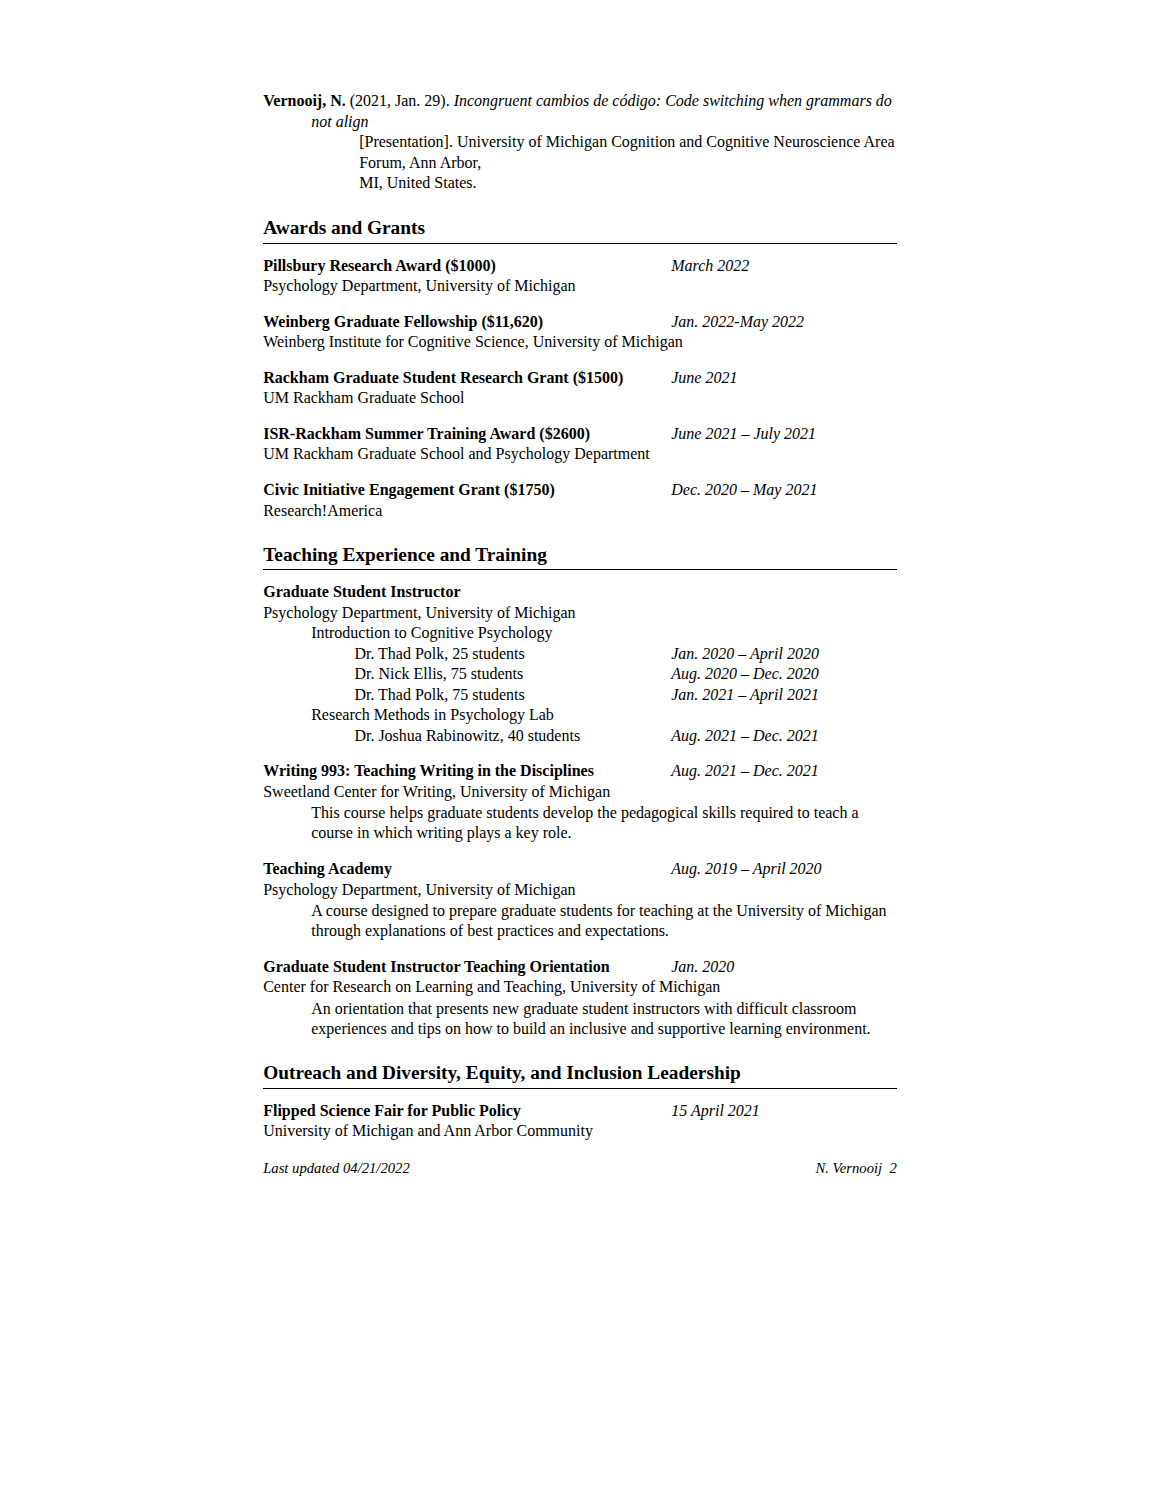Vernooij, N. (2021, Jan. 29). Incongruent cambios de código: Code switching when grammars do not align [Presentation]. University of Michigan Cognition and Cognitive Neuroscience Area Forum, Ann Arbor, MI, United States.
Awards and Grants
Pillsbury Research Award ($1000)
March 2022
Psychology Department, University of Michigan
Weinberg Graduate Fellowship ($11,620)
Jan. 2022-May 2022
Weinberg Institute for Cognitive Science, University of Michigan
Rackham Graduate Student Research Grant ($1500)
June 2021
UM Rackham Graduate School
ISR-Rackham Summer Training Award ($2600)
June 2021 – July 2021
UM Rackham Graduate School and Psychology Department
Civic Initiative Engagement Grant ($1750)
Dec. 2020 – May 2021
Research!America
Teaching Experience and Training
Graduate Student Instructor
Psychology Department, University of Michigan
Introduction to Cognitive Psychology
Dr. Thad Polk, 25 students
Jan. 2020 – April 2020
Dr. Nick Ellis, 75 students
Aug. 2020 – Dec. 2020
Dr. Thad Polk, 75 students
Jan. 2021 – April 2021
Research Methods in Psychology Lab
Dr. Joshua Rabinowitz, 40 students
Aug. 2021 – Dec. 2021
Writing 993: Teaching Writing in the Disciplines
Aug. 2021 – Dec. 2021
Sweetland Center for Writing, University of Michigan
This course helps graduate students develop the pedagogical skills required to teach a course in which writing plays a key role.
Teaching Academy
Aug. 2019 – April 2020
Psychology Department, University of Michigan
A course designed to prepare graduate students for teaching at the University of Michigan through explanations of best practices and expectations.
Graduate Student Instructor Teaching Orientation
Jan. 2020
Center for Research on Learning and Teaching, University of Michigan
An orientation that presents new graduate student instructors with difficult classroom experiences and tips on how to build an inclusive and supportive learning environment.
Outreach and Diversity, Equity, and Inclusion Leadership
Flipped Science Fair for Public Policy
15 April 2021
University of Michigan and Ann Arbor Community
Last updated 04/21/2022
N. Vernooij 2